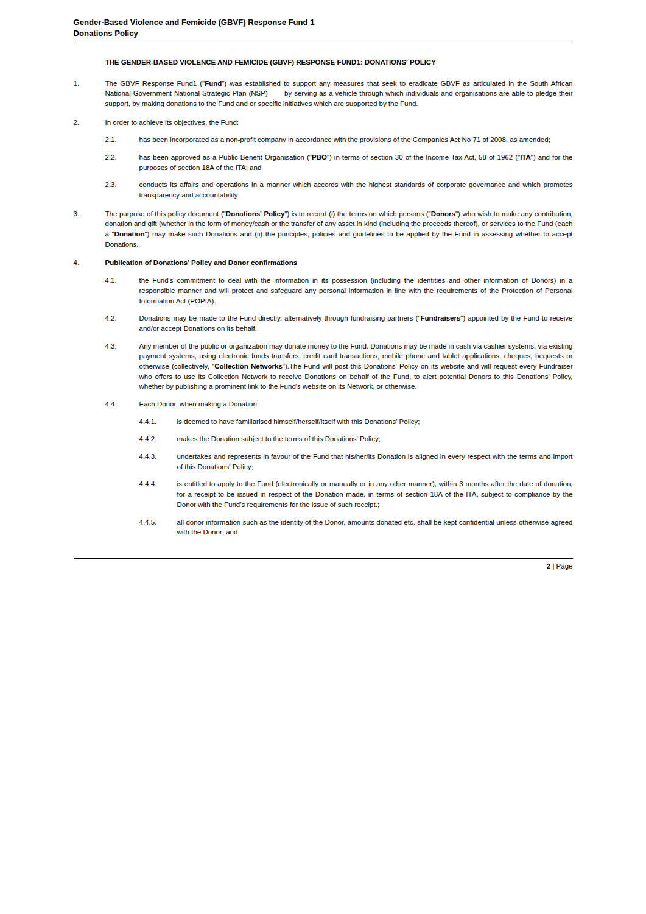Gender-Based Violence and Femicide (GBVF) Response Fund 1
Donations Policy
THE GENDER-BASED VIOLENCE AND FEMICIDE (GBVF) RESPONSE FUND1: DONATIONS' POLICY
1. The GBVF Response Fund1 ("Fund") was established to support any measures that seek to eradicate GBVF as articulated in the South African National Government National Strategic Plan (NSP) by serving as a vehicle through which individuals and organisations are able to pledge their support, by making donations to the Fund and or specific initiatives which are supported by the Fund.
2. In order to achieve its objectives, the Fund:
2.1. has been incorporated as a non-profit company in accordance with the provisions of the Companies Act No 71 of 2008, as amended;
2.2. has been approved as a Public Benefit Organisation ("PBO") in terms of section 30 of the Income Tax Act, 58 of 1962 ("ITA") and for the purposes of section 18A of the ITA; and
2.3. conducts its affairs and operations in a manner which accords with the highest standards of corporate governance and which promotes transparency and accountability.
3. The purpose of this policy document ("Donations' Policy") is to record (i) the terms on which persons ("Donors") who wish to make any contribution, donation and gift (whether in the form of money/cash or the transfer of any asset in kind (including the proceeds thereof), or services to the Fund (each a "Donation") may make such Donations and (ii) the principles, policies and guidelines to be applied by the Fund in assessing whether to accept Donations.
4. Publication of Donations' Policy and Donor confirmations
4.1. the Fund's commitment to deal with the information in its possession (including the identities and other information of Donors) in a responsible manner and will protect and safeguard any personal information in line with the requirements of the Protection of Personal Information Act (POPIA).
4.2. Donations may be made to the Fund directly, alternatively through fundraising partners ("Fundraisers") appointed by the Fund to receive and/or accept Donations on its behalf.
4.3. Any member of the public or organization may donate money to the Fund. Donations may be made in cash via cashier systems, via existing payment systems, using electronic funds transfers, credit card transactions, mobile phone and tablet applications, cheques, bequests or otherwise (collectively, "Collection Networks").The Fund will post this Donations' Policy on its website and will request every Fundraiser who offers to use its Collection Network to receive Donations on behalf of the Fund, to alert potential Donors to this Donations' Policy, whether by publishing a prominent link to the Fund's website on its Network, or otherwise.
4.4. Each Donor, when making a Donation:
4.4.1. is deemed to have familiarised himself/herself/itself with this Donations' Policy;
4.4.2. makes the Donation subject to the terms of this Donations' Policy;
4.4.3. undertakes and represents in favour of the Fund that his/her/its Donation is aligned in every respect with the terms and import of this Donations' Policy;
4.4.4. is entitled to apply to the Fund (electronically or manually or in any other manner), within 3 months after the date of donation, for a receipt to be issued in respect of the Donation made, in terms of section 18A of the ITA, subject to compliance by the Donor with the Fund’s requirements for the issue of such receipt.;
4.4.5. all donor information such as the identity of the Donor, amounts donated etc. shall be kept confidential unless otherwise agreed with the Donor; and
2 | Page